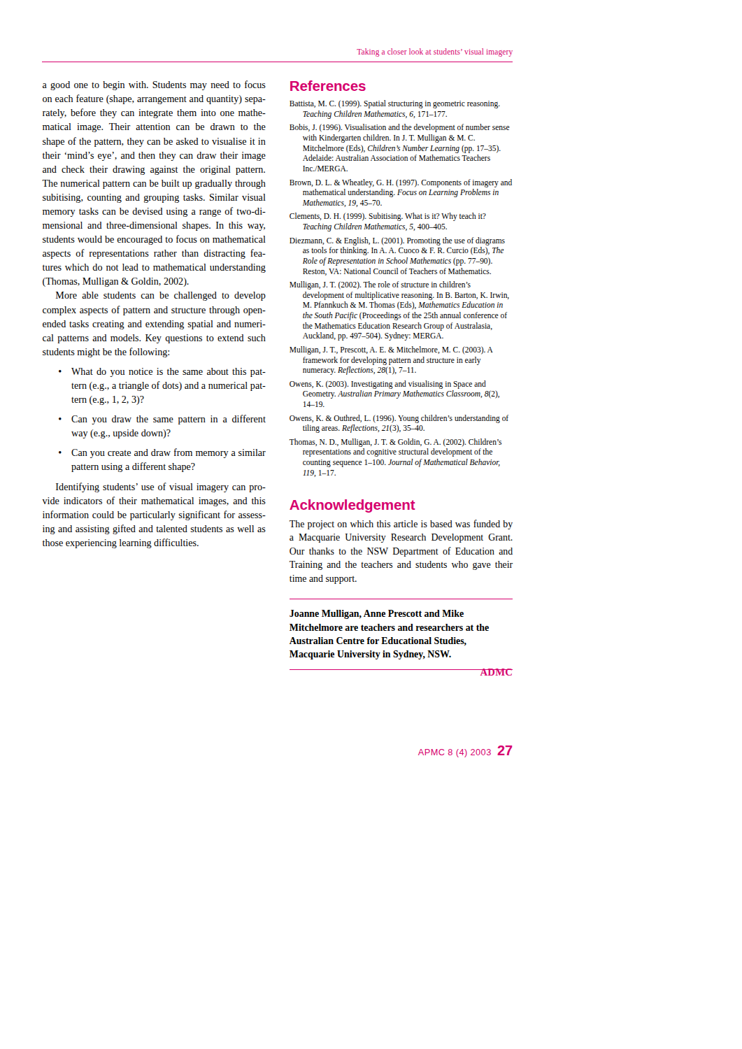Taking a closer look at students’ visual imagery
a good one to begin with. Students may need to focus on each feature (shape, arrangement and quantity) separately, before they can integrate them into one mathematical image. Their attention can be drawn to the shape of the pattern, they can be asked to visualise it in their ‘mind’s eye’, and then they can draw their image and check their drawing against the original pattern. The numerical pattern can be built up gradually through subitising, counting and grouping tasks. Similar visual memory tasks can be devised using a range of two-dimensional and three-dimensional shapes. In this way, students would be encouraged to focus on mathematical aspects of representations rather than distracting features which do not lead to mathematical understanding (Thomas, Mulligan & Goldin, 2002).
More able students can be challenged to develop complex aspects of pattern and structure through open-ended tasks creating and extending spatial and numerical patterns and models. Key questions to extend such students might be the following:
What do you notice is the same about this pattern (e.g., a triangle of dots) and a numerical pattern (e.g., 1, 2, 3)?
Can you draw the same pattern in a different way (e.g., upside down)?
Can you create and draw from memory a similar pattern using a different shape?
Identifying students’ use of visual imagery can provide indicators of their mathematical images, and this information could be particularly significant for assessing and assisting gifted and talented students as well as those experiencing learning difficulties.
References
Battista, M. C. (1999). Spatial structuring in geometric reasoning. Teaching Children Mathematics, 6, 171–177.
Bobis, J. (1996). Visualisation and the development of number sense with Kindergarten children. In J. T. Mulligan & M. C. Mitchelmore (Eds), Children’s Number Learning (pp. 17–35). Adelaide: Australian Association of Mathematics Teachers Inc./MERGA.
Brown, D. L. & Wheatley, G. H. (1997). Components of imagery and mathematical understanding. Focus on Learning Problems in Mathematics, 19, 45–70.
Clements, D. H. (1999). Subitising. What is it? Why teach it? Teaching Children Mathematics, 5, 400–405.
Diezmann, C. & English, L. (2001). Promoting the use of diagrams as tools for thinking. In A. A. Cuoco & F. R. Curcio (Eds), The Role of Representation in School Mathematics (pp. 77–90). Reston, VA: National Council of Teachers of Mathematics.
Mulligan, J. T. (2002). The role of structure in children’s development of multiplicative reasoning. In B. Barton, K. Irwin, M. Pfannkuch & M. Thomas (Eds), Mathematics Education in the South Pacific (Proceedings of the 25th annual conference of the Mathematics Education Research Group of Australasia, Auckland, pp. 497–504). Sydney: MERGA.
Mulligan, J. T., Prescott, A. E. & Mitchelmore, M. C. (2003). A framework for developing pattern and structure in early numeracy. Reflections, 28(1), 7–11.
Owens, K. (2003). Investigating and visualising in Space and Geometry. Australian Primary Mathematics Classroom, 8(2), 14–19.
Owens, K. & Outhred, L. (1996). Young children’s understanding of tiling areas. Reflections, 21(3), 35–40.
Thomas, N. D., Mulligan, J. T. & Goldin, G. A. (2002). Children’s representations and cognitive structural development of the counting sequence 1–100. Journal of Mathematical Behavior, 119, 1–17.
Acknowledgement
The project on which this article is based was funded by a Macquarie University Research Development Grant. Our thanks to the NSW Department of Education and Training and the teachers and students who gave their time and support.
Joanne Mulligan, Anne Prescott and Mike Mitchelmore are teachers and researchers at the Australian Centre for Educational Studies, Macquarie University in Sydney, NSW.
ADMC
APMC 8 (4) 2003 27